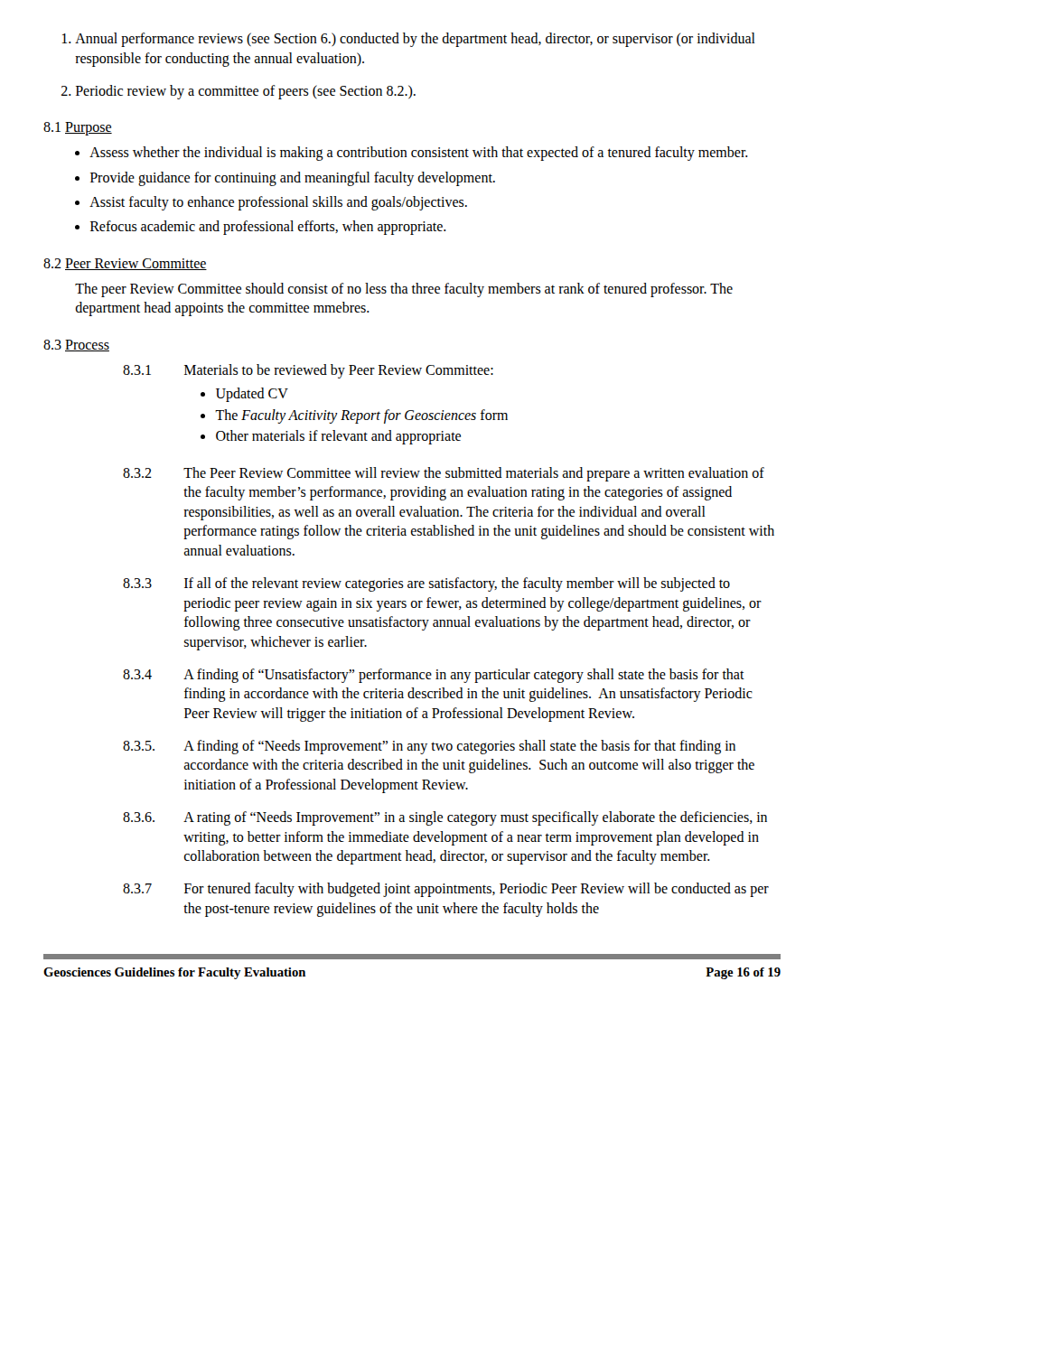Annual performance reviews (see Section 6.) conducted by the department head, director, or supervisor (or individual responsible for conducting the annual evaluation).
Periodic review by a committee of peers (see Section 8.2.).
8.1 Purpose
Assess whether the individual is making a contribution consistent with that expected of a tenured faculty member.
Provide guidance for continuing and meaningful faculty development.
Assist faculty to enhance professional skills and goals/objectives.
Refocus academic and professional efforts, when appropriate.
8.2 Peer Review Committee
The peer Review Committee should consist of no less tha three faculty members at rank of tenured professor. The department head appoints the committee mmebres.
8.3 Process
8.3.1
Materials to be reviewed by Peer Review Committee:
Updated CV
The Faculty Acitivity Report for Geosciences form
Other materials if relevant and appropriate
8.3.2
The Peer Review Committee will review the submitted materials and prepare a written evaluation of the faculty member’s performance, providing an evaluation rating in the categories of assigned responsibilities, as well as an overall evaluation. The criteria for the individual and overall performance ratings follow the criteria established in the unit guidelines and should be consistent with annual evaluations.
8.3.3
If all of the relevant review categories are satisfactory, the faculty member will be subjected to periodic peer review again in six years or fewer, as determined by college/department guidelines, or following three consecutive unsatisfactory annual evaluations by the department head, director, or supervisor, whichever is earlier.
8.3.4
A finding of “Unsatisfactory” performance in any particular category shall state the basis for that finding in accordance with the criteria described in the unit guidelines. An unsatisfactory Periodic Peer Review will trigger the initiation of a Professional Development Review.
8.3.5.
A finding of “Needs Improvement” in any two categories shall state the basis for that finding in accordance with the criteria described in the unit guidelines. Such an outcome will also trigger the initiation of a Professional Development Review.
8.3.6.
A rating of “Needs Improvement” in a single category must specifically elaborate the deficiencies, in writing, to better inform the immediate development of a near term improvement plan developed in collaboration between the department head, director, or supervisor and the faculty member.
8.3.7
For tenured faculty with budgeted joint appointments, Periodic Peer Review will be conducted as per the post-tenure review guidelines of the unit where the faculty holds the
Geosciences Guidelines for Faculty Evaluation Page 16 of 19